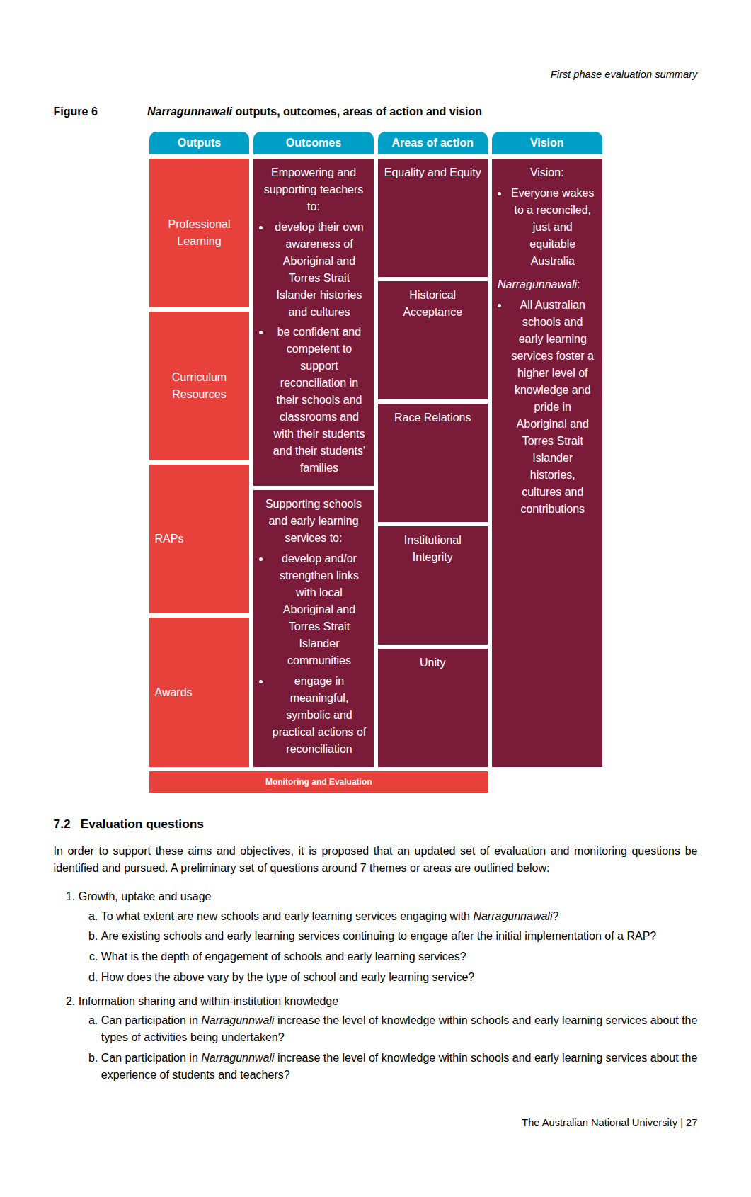First phase evaluation summary
Figure 6 Narragunnawali outputs, outcomes, areas of action and vision
Outputs
Professional Learning
Curriculum Resources
RAPs
Awards
Outcomes
Empowering and supporting teachers to:
develop their own awareness of Aboriginal and Torres Strait Islander histories and cultures
be confident and competent to support reconciliation in their schools and classrooms and with their students and their students' families
Supporting schools and early learning services to:
develop and/or strengthen links with local Aboriginal and Torres Strait Islander communities
engage in meaningful, symbolic and practical actions of reconciliation
Areas of action
Equality and Equity
Historical Acceptance
Race Relations
Institutional Integrity
Unity
Vision
Vision:
Everyone wakes to a reconciled, just and equitable Australia
Narragunnawali:
All Australian schools and early learning services foster a higher level of knowledge and pride in Aboriginal and Torres Strait Islander histories, cultures and contributions
Monitoring and Evaluation
7.2 Evaluation questions
In order to support these aims and objectives, it is proposed that an updated set of evaluation and monitoring questions be identified and pursued. A preliminary set of questions around 7 themes or areas are outlined below:
Growth, uptake and usage
To what extent are new schools and early learning services engaging with Narragunnawali?
Are existing schools and early learning services continuing to engage after the initial implementation of a RAP?
What is the depth of engagement of schools and early learning services?
How does the above vary by the type of school and early learning service?
Information sharing and within-institution knowledge
Can participation in Narragunnwali increase the level of knowledge within schools and early learning services about the types of activities being undertaken?
Can participation in Narragunnwali increase the level of knowledge within schools and early learning services about the experience of students and teachers?
The Australian National University | 27